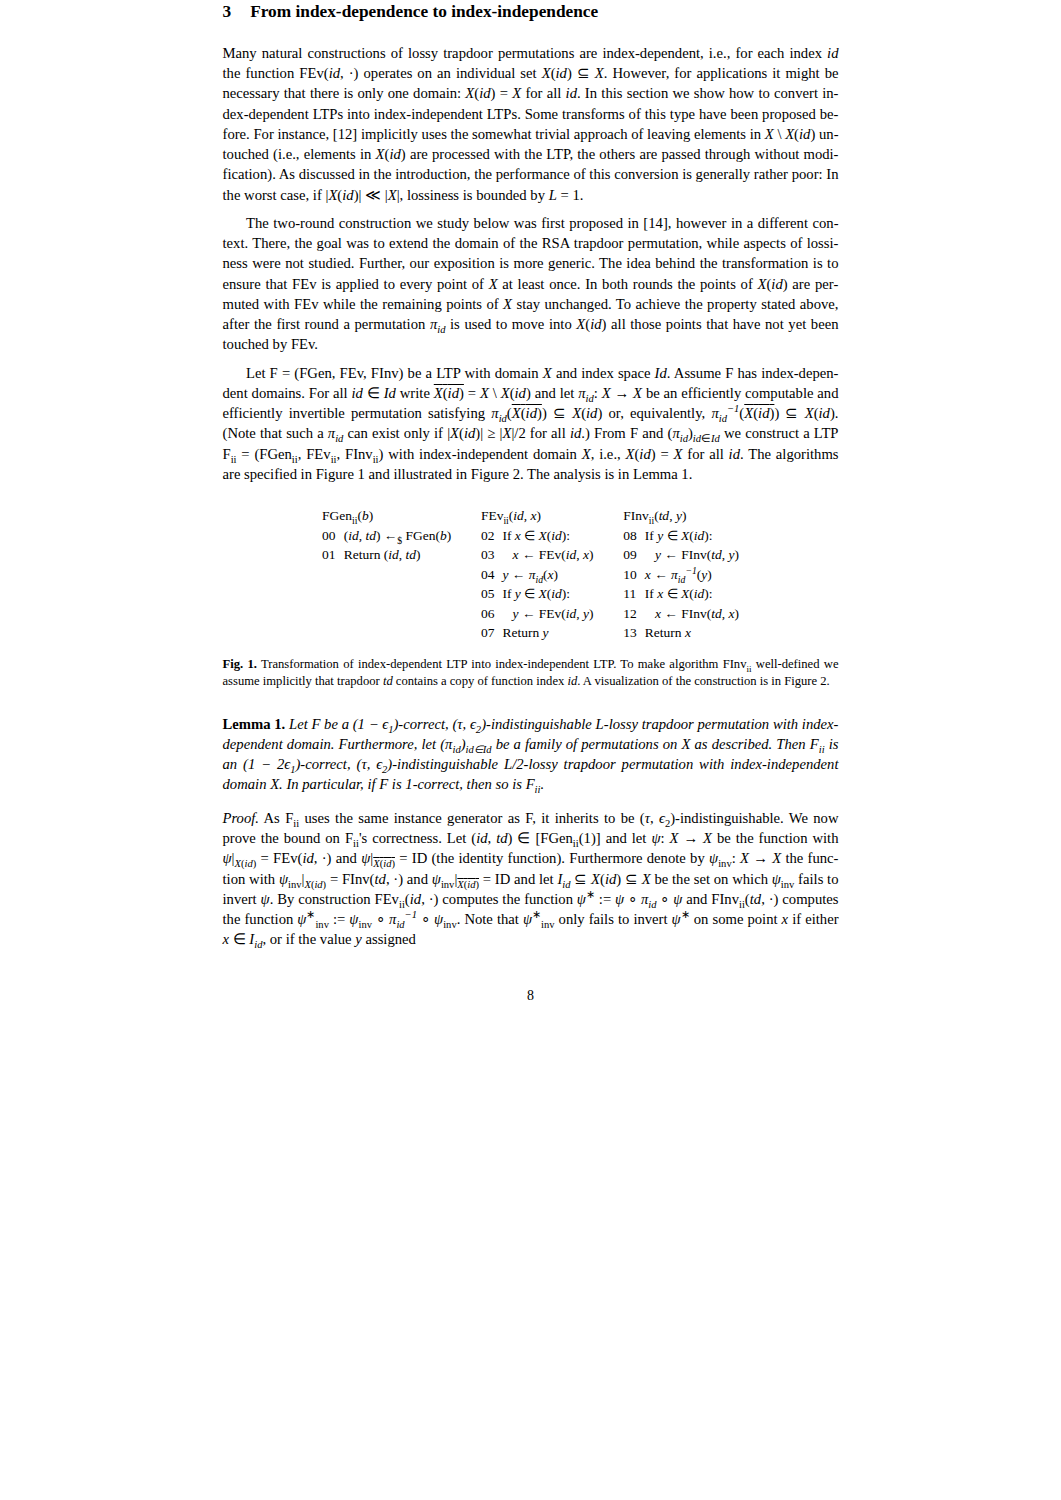3 From index-dependence to index-independence
Many natural constructions of lossy trapdoor permutations are index-dependent, i.e., for each index id the function FEv(id, ·) operates on an individual set X(id) ⊆ X. However, for applications it might be necessary that there is only one domain: X(id) = X for all id. In this section we show how to convert index-dependent LTPs into index-independent LTPs. Some transforms of this type have been proposed before. For instance, [12] implicitly uses the somewhat trivial approach of leaving elements in X \ X(id) untouched (i.e., elements in X(id) are processed with the LTP, the others are passed through without modification). As discussed in the introduction, the performance of this conversion is generally rather poor: In the worst case, if |X(id)| ≪ |X|, lossiness is bounded by L = 1.
The two-round construction we study below was first proposed in [14], however in a different context. There, the goal was to extend the domain of the RSA trapdoor permutation, while aspects of lossiness were not studied. Further, our exposition is more generic. The idea behind the transformation is to ensure that FEv is applied to every point of X at least once. In both rounds the points of X(id) are permuted with FEv while the remaining points of X stay unchanged. To achieve the property stated above, after the first round a permutation πid is used to move into X(id) all those points that have not yet been touched by FEv.
Let F = (FGen, FEv, FInv) be a LTP with domain X and index space Id. Assume F has index-dependent domains. For all id ∈ Id write X(id) = X \ X(id) and let πid: X → X be an efficiently computable and efficiently invertible permutation satisfying πid(X(id)) ⊆ X(id) or, equivalently, πid−1(X(id)) ⊆ X(id). (Note that such a πid can exist only if |X(id)| ≥ |X|/2 for all id.) From F and (πid)id∈Id we construct a LTP Fii = (FGenii, FEvii, FInvii) with index-independent domain X, i.e., X(id) = X for all id. The algorithms are specified in Figure 1 and illustrated in Figure 2. The analysis is in Lemma 1.
FGenii(b)
00(id, td) ←$ FGen(b)
01 Return (id, td)
FEvii(id, x)
02 If x ∈ X(id):
03 x ← FEv(id, x)
04 y ← πid(x)
05 If y ∈ X(id):
06 y ← FEv(id, y)
07 Return y
FInvii(td, y)
08 If y ∈ X(id):
09 y ← FInv(td, y)
10 x ← πid−1(y)
11 If x ∈ X(id):
12 x ← FInv(td, x)
13 Return x
Fig. 1. Transformation of index-dependent LTP into index-independent LTP. To make algorithm FInvii well-defined we assume implicitly that trapdoor td contains a copy of function index id. A visualization of the construction is in Figure 2.
Lemma 1. Let F be a (1 − ϵ1)-correct, (τ, ϵ2)-indistinguishable L-lossy trapdoor permutation with index-dependent domain. Furthermore, let (πid)id∈Id be a family of permutations on X as described. Then Fii is an (1 − 2ϵ1)-correct, (τ, ϵ2)-indistinguishable L/2-lossy trapdoor permutation with index-independent domain X. In particular, if F is 1-correct, then so is Fii.
Proof. As Fii uses the same instance generator as F, it inherits to be (τ, ϵ2)-indistinguishable. We now prove the bound on Fii's correctness. Let (id, td) ∈ [FGenii(1)] and let ψ: X → X be the function with ψ|X(id) = FEv(id, ·) and ψ|X(id) = ID (the identity function). Furthermore denote by ψinv: X → X the function with ψinv|X(id) = FInv(td, ·) and ψinv|X(id) = ID and let Iid ⊆ X(id) ⊆ X be the set on which ψinv fails to invert ψ. By construction FEvii(id, ·) computes the function ψ∗ := ψ ∘ πid ∘ ψ and FInvii(td, ·) computes the function ψ∗inv := ψinv ∘ πid−1 ∘ ψinv. Note that ψ∗inv only fails to invert ψ∗ on some point x if either x ∈ Iid, or if the value y assigned
8